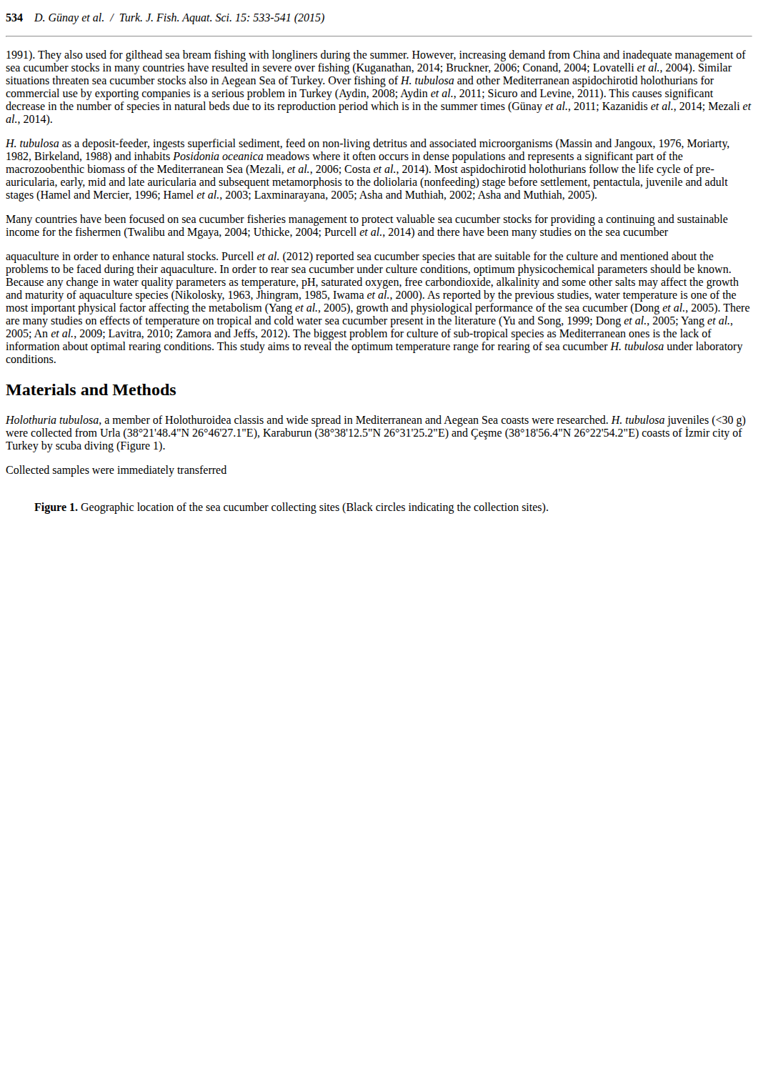534 D. Günay et al. / Turk. J. Fish. Aquat. Sci. 15: 533-541 (2015)
1991). They also used for gilthead sea bream fishing with longliners during the summer. However, increasing demand from China and inadequate management of sea cucumber stocks in many countries have resulted in severe over fishing (Kuganathan, 2014; Bruckner, 2006; Conand, 2004; Lovatelli et al., 2004). Similar situations threaten sea cucumber stocks also in Aegean Sea of Turkey. Over fishing of H. tubulosa and other Mediterranean aspidochirotid holothurians for commercial use by exporting companies is a serious problem in Turkey (Aydin, 2008; Aydin et al., 2011; Sicuro and Levine, 2011). This causes significant decrease in the number of species in natural beds due to its reproduction period which is in the summer times (Günay et al., 2011; Kazanidis et al., 2014; Mezali et al., 2014).
H. tubulosa as a deposit-feeder, ingests superficial sediment, feed on non-living detritus and associated microorganisms (Massin and Jangoux, 1976, Moriarty, 1982, Birkeland, 1988) and inhabits Posidonia oceanica meadows where it often occurs in dense populations and represents a significant part of the macrozoobenthic biomass of the Mediterranean Sea (Mezali, et al., 2006; Costa et al., 2014). Most aspidochirotid holothurians follow the life cycle of pre-auricularia, early, mid and late auricularia and subsequent metamorphosis to the doliolaria (nonfeeding) stage before settlement, pentactula, juvenile and adult stages (Hamel and Mercier, 1996; Hamel et al., 2003; Laxminarayana, 2005; Asha and Muthiah, 2002; Asha and Muthiah, 2005).
Many countries have been focused on sea cucumber fisheries management to protect valuable sea cucumber stocks for providing a continuing and sustainable income for the fishermen (Twalibu and Mgaya, 2004; Uthicke, 2004; Purcell et al., 2014) and there have been many studies on the sea cucumber
aquaculture in order to enhance natural stocks. Purcell et al. (2012) reported sea cucumber species that are suitable for the culture and mentioned about the problems to be faced during their aquaculture. In order to rear sea cucumber under culture conditions, optimum physicochemical parameters should be known. Because any change in water quality parameters as temperature, pH, saturated oxygen, free carbondioxide, alkalinity and some other salts may affect the growth and maturity of aquaculture species (Nikolosky, 1963, Jhingram, 1985, Iwama et al., 2000). As reported by the previous studies, water temperature is one of the most important physical factor affecting the metabolism (Yang et al., 2005), growth and physiological performance of the sea cucumber (Dong et al., 2005). There are many studies on effects of temperature on tropical and cold water sea cucumber present in the literature (Yu and Song, 1999; Dong et al., 2005; Yang et al., 2005; An et al., 2009; Lavitra, 2010; Zamora and Jeffs, 2012). The biggest problem for culture of sub-tropical species as Mediterranean ones is the lack of information about optimal rearing conditions. This study aims to reveal the optimum temperature range for rearing of sea cucumber H. tubulosa under laboratory conditions.
Materials and Methods
Holothuria tubulosa, a member of Holothuroidea classis and wide spread in Mediterranean and Aegean Sea coasts were researched. H. tubulosa juveniles (<30 g) were collected from Urla (38°21'48.4"N 26°46'27.1"E), Karaburun (38°38'12.5"N 26°31'25.2"E) and Çeşme (38°18'56.4"N 26°22'54.2"E) coasts of İzmir city of Turkey by scuba diving (Figure 1).
Collected samples were immediately transferred
Figure 1. Geographic location of the sea cucumber collecting sites (Black circles indicating the collection sites).